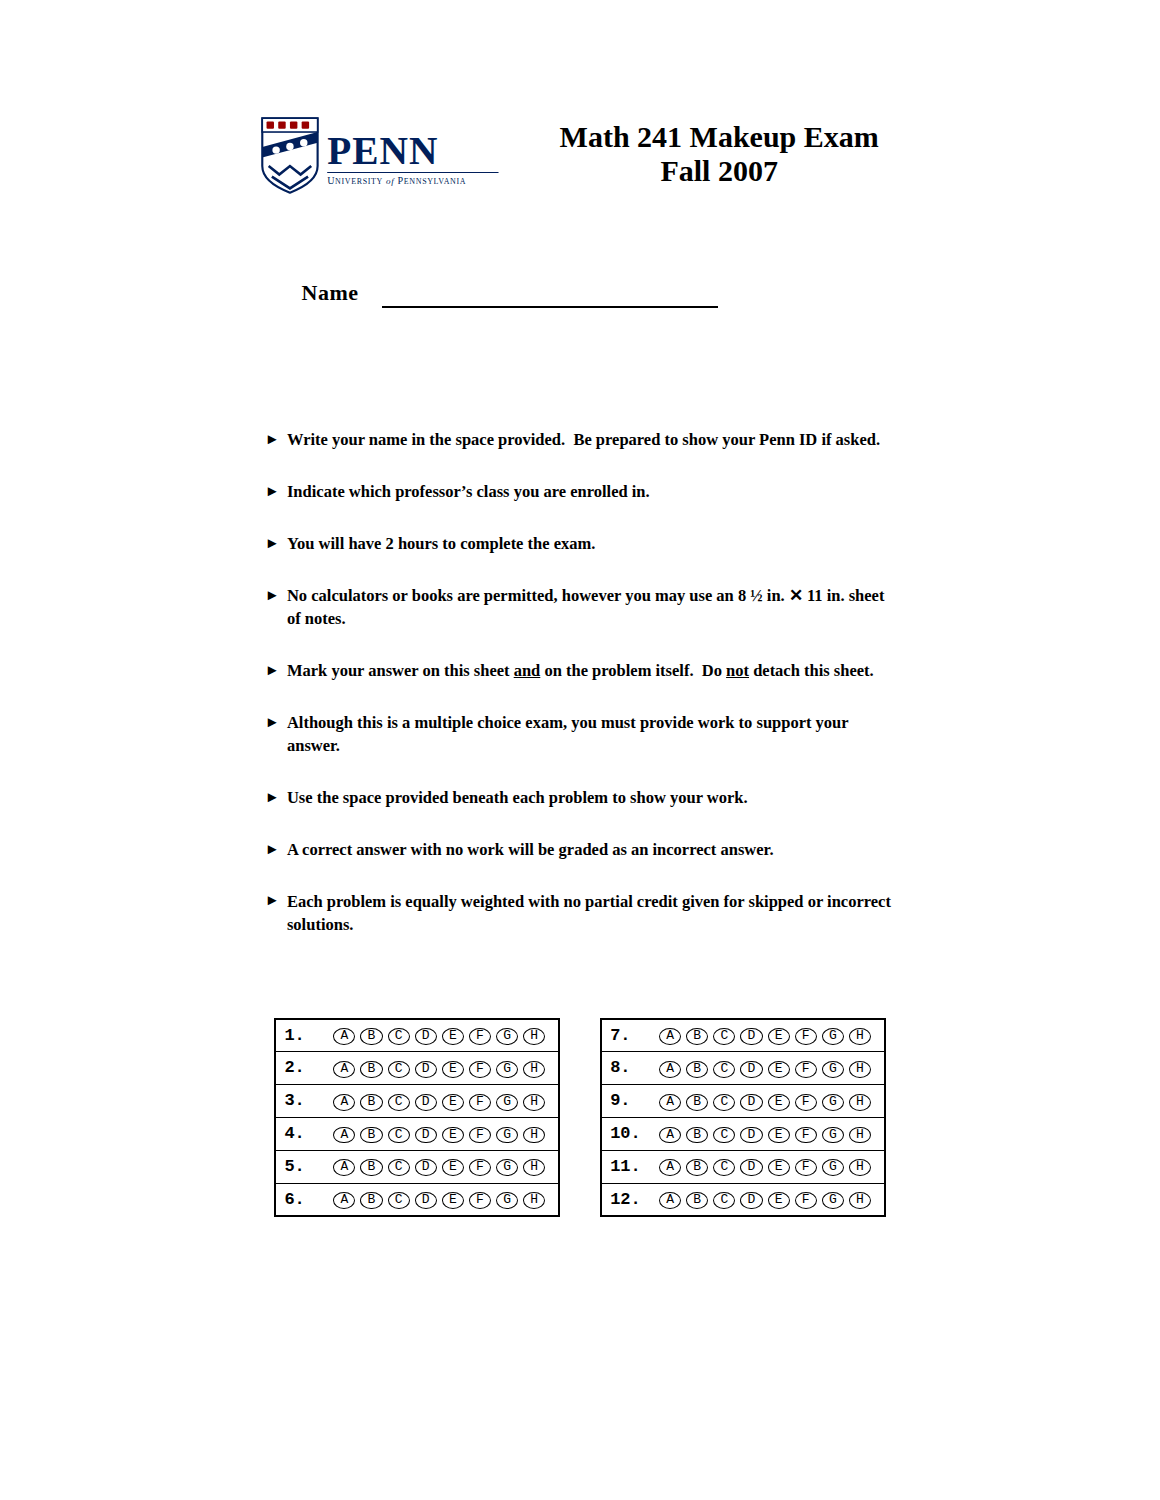PENN UNIVERSITY of PENNSYLVANIA
Math 241 Makeup Exam
Fall 2007
Name
Write your name in the space provided. Be prepared to show your Penn ID if asked.
Indicate which professor’s class you are enrolled in.
You will have 2 hours to complete the exam.
No calculators or books are permitted, however you may use an 8 ½ in. ✕ 11 in. sheet of notes.
Mark your answer on this sheet and on the problem itself. Do not detach this sheet.
Although this is a multiple choice exam, you must provide work to support your answer.
Use the space provided beneath each problem to show your work.
A correct answer with no work will be graded as an incorrect answer.
Each problem is equally weighted with no partial credit given for skipped or incorrect solutions.
| 1. | A B C D E F G H |
| 2. | A B C D E F G H |
| 3. | A B C D E F G H |
| 4. | A B C D E F G H |
| 5. | A B C D E F G H |
| 6. | A B C D E F G H |
| 7. | A B C D E F G H |
| 8. | A B C D E F G H |
| 9. | A B C D E F G H |
| 10. | A B C D E F G H |
| 11. | A B C D E F G H |
| 12. | A B C D E F G H |